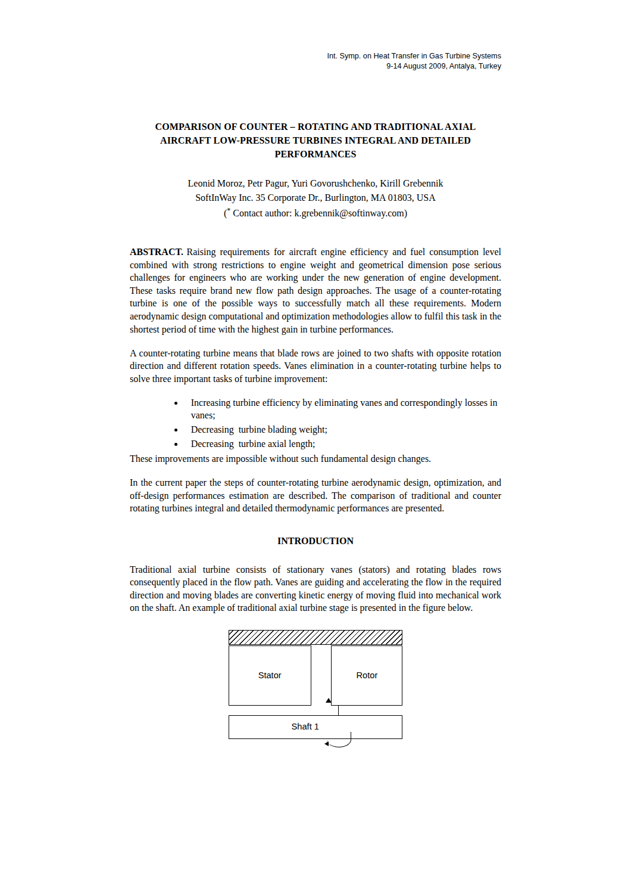Int. Symp. on Heat Transfer in Gas Turbine Systems
9-14 August 2009, Antalya, Turkey
Comparison of Counter – Rotating and Traditional Axial Aircraft Low-Pressure Turbines Integral and Detailed Performances
Leonid Moroz, Petr Pagur, Yuri Govorushchenko, Kirill Grebennik
SoftInWay Inc. 35 Corporate Dr., Burlington, MA 01803, USA
(* Contact author: k.grebennik@softinway.com)
ABSTRACT. Raising requirements for aircraft engine efficiency and fuel consumption level combined with strong restrictions to engine weight and geometrical dimension pose serious challenges for engineers who are working under the new generation of engine development. These tasks require brand new flow path design approaches. The usage of a counter-rotating turbine is one of the possible ways to successfully match all these requirements. Modern aerodynamic design computational and optimization methodologies allow to fulfil this task in the shortest period of time with the highest gain in turbine performances.
A counter-rotating turbine means that blade rows are joined to two shafts with opposite rotation direction and different rotation speeds. Vanes elimination in a counter-rotating turbine helps to solve three important tasks of turbine improvement:
Increasing turbine efficiency by eliminating vanes and correspondingly losses in vanes;
Decreasing turbine blading weight;
Decreasing turbine axial length;
These improvements are impossible without such fundamental design changes.
In the current paper the steps of counter-rotating turbine aerodynamic design, optimization, and off-design performances estimation are described. The comparison of traditional and counter rotating turbines integral and detailed thermodynamic performances are presented.
Introduction
Traditional axial turbine consists of stationary vanes (stators) and rotating blades rows consequently placed in the flow path. Vanes are guiding and accelerating the flow in the required direction and moving blades are converting kinetic energy of moving fluid into mechanical work on the shaft. An example of traditional axial turbine stage is presented in the figure below.
Stator
Rotor
Shaft 1